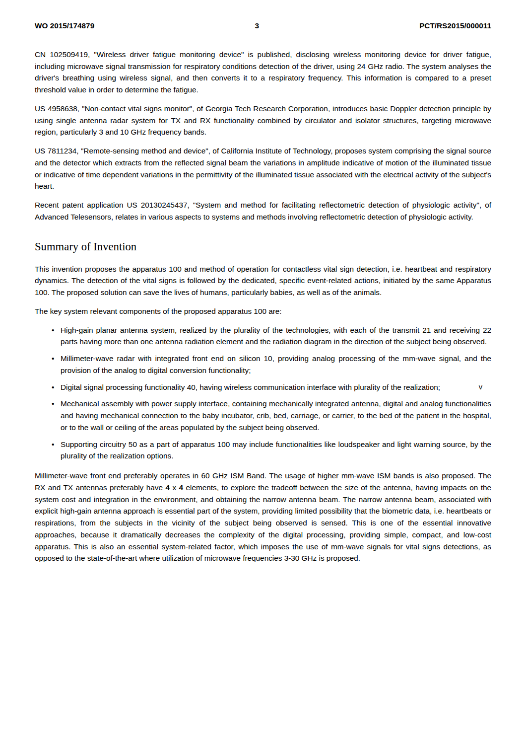WO 2015/174879 3 PCT/RS2015/000011
CN 102509419, "Wireless driver fatigue monitoring device" is published, disclosing wireless monitoring device for driver fatigue, including microwave signal transmission for respiratory conditions detection of the driver, using 24 GHz radio. The system analyses the driver's breathing using wireless signal, and then converts it to a respiratory frequency. This information is compared to a preset threshold value in order to determine the fatigue.
US 4958638, "Non-contact vital signs monitor", of Georgia Tech Research Corporation, introduces basic Doppler detection principle by using single antenna radar system for TX and RX functionality combined by circulator and isolator structures, targeting microwave region, particularly 3 and 10 GHz frequency bands.
US 7811234, "Remote-sensing method and device", of California Institute of Technology, proposes system comprising the signal source and the detector which extracts from the reflected signal beam the variations in amplitude indicative of motion of the illuminated tissue or indicative of time dependent variations in the permittivity of the illuminated tissue associated with the electrical activity of the subject's heart.
Recent patent application US 20130245437, "System and method for facilitating reflectometric detection of physiologic activity", of Advanced Telesensors, relates in various aspects to systems and methods involving reflectometric detection of physiologic activity.
Summary of Invention
This invention proposes the apparatus 100 and method of operation for contactless vital sign detection, i.e. heartbeat and respiratory dynamics. The detection of the vital signs is followed by the dedicated, specific event-related actions, initiated by the same Apparatus 100. The proposed solution can save the lives of humans, particularly babies, as well as of the animals.
The key system relevant components of the proposed apparatus 100 are:
High-gain planar antenna system, realized by the plurality of the technologies, with each of the transmit 21 and receiving 22 parts having more than one antenna radiation element and the radiation diagram in the direction of the subject being observed.
Millimeter-wave radar with integrated front end on silicon 10, providing analog processing of the mm-wave signal, and the provision of the analog to digital conversion functionality;
Digital signal processing functionality 40, having wireless communication interface with plurality of the realization;v
Mechanical assembly with power supply interface, containing mechanically integrated antenna, digital and analog functionalities and having mechanical connection to the baby incubator, crib, bed, carriage, or carrier, to the bed of the patient in the hospital, or to the wall or ceiling of the areas populated by the subject being observed.
Supporting circuitry 50 as a part of apparatus 100 may include functionalities like loudspeaker and light warning source, by the plurality of the realization options.
Millimeter-wave front end preferably operates in 60 GHz ISM Band. The usage of higher mm-wave ISM bands is also proposed. The RX and TX antennas preferably have 4 x 4 elements, to explore the tradeoff between the size of the antenna, having impacts on the system cost and integration in the environment, and obtaining the narrow antenna beam. The narrow antenna beam, associated with explicit high-gain antenna approach is essential part of the system, providing limited possibility that the biometric data, i.e. heartbeats or respirations, from the subjects in the vicinity of the subject being observed is sensed. This is one of the essential innovative approaches, because it dramatically decreases the complexity of the digital processing, providing simple, compact, and low-cost apparatus. This is also an essential system-related factor, which imposes the use of mm-wave signals for vital signs detections, as opposed to the state-of-the-art where utilization of microwave frequencies 3-30 GHz is proposed.